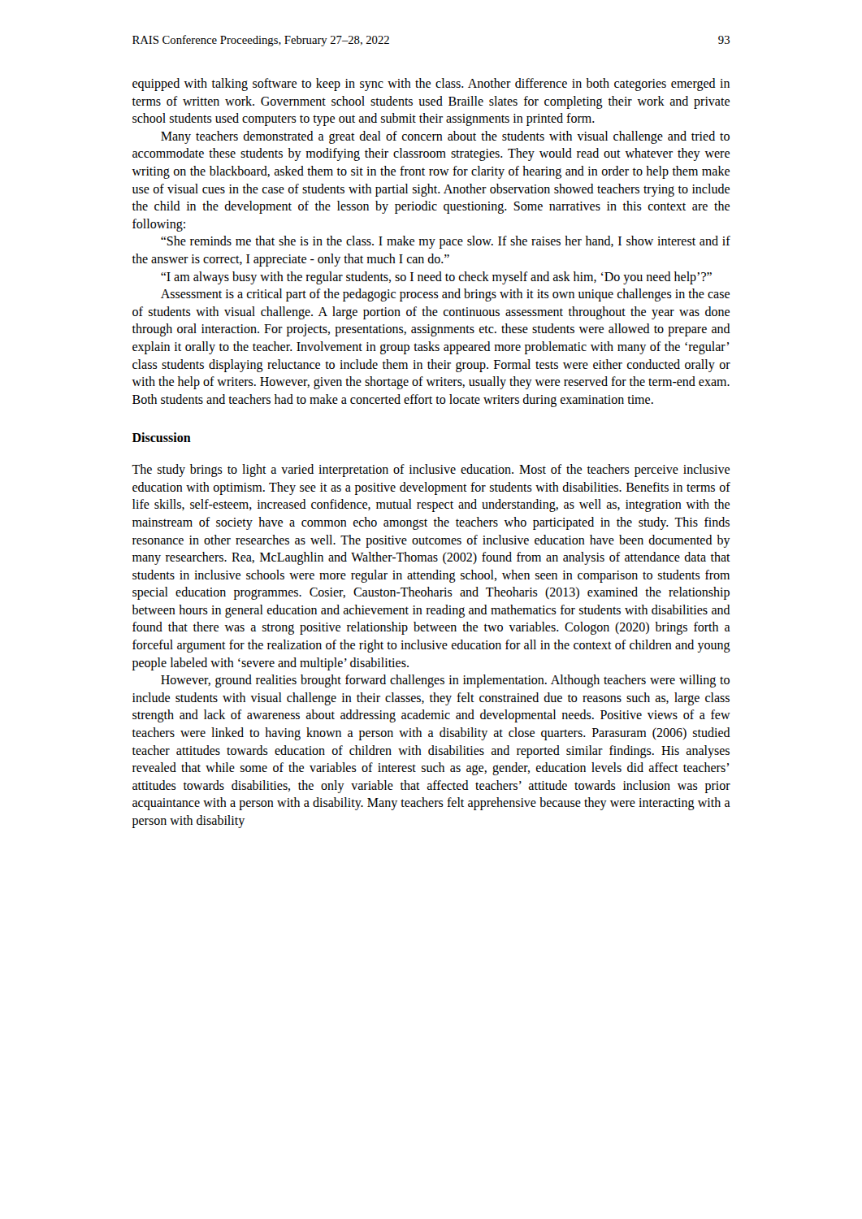RAIS Conference Proceedings, February 27–28, 2022 93
equipped with talking software to keep in sync with the class. Another difference in both categories emerged in terms of written work. Government school students used Braille slates for completing their work and private school students used computers to type out and submit their assignments in printed form.
Many teachers demonstrated a great deal of concern about the students with visual challenge and tried to accommodate these students by modifying their classroom strategies. They would read out whatever they were writing on the blackboard, asked them to sit in the front row for clarity of hearing and in order to help them make use of visual cues in the case of students with partial sight. Another observation showed teachers trying to include the child in the development of the lesson by periodic questioning. Some narratives in this context are the following:
“She reminds me that she is in the class. I make my pace slow. If she raises her hand, I show interest and if the answer is correct, I appreciate - only that much I can do.”
“I am always busy with the regular students, so I need to check myself and ask him, ‘Do you need help’?”
Assessment is a critical part of the pedagogic process and brings with it its own unique challenges in the case of students with visual challenge. A large portion of the continuous assessment throughout the year was done through oral interaction. For projects, presentations, assignments etc. these students were allowed to prepare and explain it orally to the teacher. Involvement in group tasks appeared more problematic with many of the ‘regular’ class students displaying reluctance to include them in their group. Formal tests were either conducted orally or with the help of writers. However, given the shortage of writers, usually they were reserved for the term-end exam. Both students and teachers had to make a concerted effort to locate writers during examination time.
Discussion
The study brings to light a varied interpretation of inclusive education. Most of the teachers perceive inclusive education with optimism. They see it as a positive development for students with disabilities. Benefits in terms of life skills, self-esteem, increased confidence, mutual respect and understanding, as well as, integration with the mainstream of society have a common echo amongst the teachers who participated in the study. This finds resonance in other researches as well. The positive outcomes of inclusive education have been documented by many researchers. Rea, McLaughlin and Walther-Thomas (2002) found from an analysis of attendance data that students in inclusive schools were more regular in attending school, when seen in comparison to students from special education programmes. Cosier, Causton-Theoharis and Theoharis (2013) examined the relationship between hours in general education and achievement in reading and mathematics for students with disabilities and found that there was a strong positive relationship between the two variables. Cologon (2020) brings forth a forceful argument for the realization of the right to inclusive education for all in the context of children and young people labeled with ‘severe and multiple’ disabilities.
However, ground realities brought forward challenges in implementation. Although teachers were willing to include students with visual challenge in their classes, they felt constrained due to reasons such as, large class strength and lack of awareness about addressing academic and developmental needs. Positive views of a few teachers were linked to having known a person with a disability at close quarters. Parasuram (2006) studied teacher attitudes towards education of children with disabilities and reported similar findings. His analyses revealed that while some of the variables of interest such as age, gender, education levels did affect teachers’ attitudes towards disabilities, the only variable that affected teachers’ attitude towards inclusion was prior acquaintance with a person with a disability. Many teachers felt apprehensive because they were interacting with a person with disability